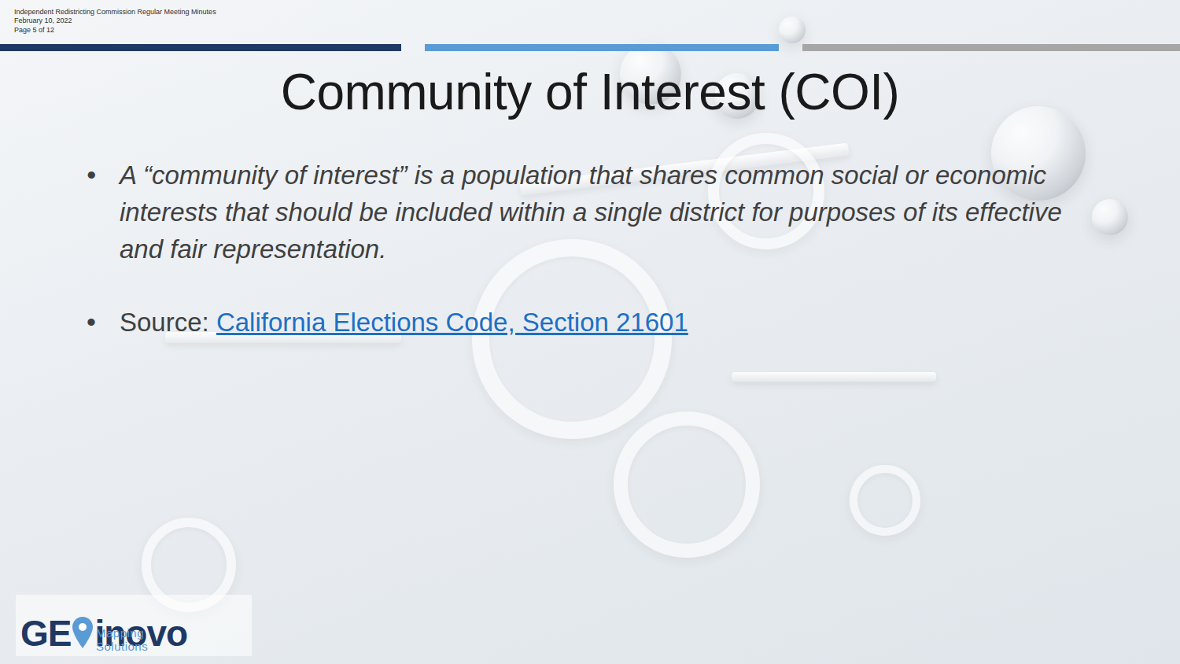Independent Redistricting Commission Regular Meeting Minutes
February 10, 2022
Page 5 of 12
Community of Interest (COI)
A “community of interest” is a population that shares common social or economic interests that should be included within a single district for purposes of its effective and fair representation.
Source: California Elections Code, Section 21601
GE inovo Mapping Solutions